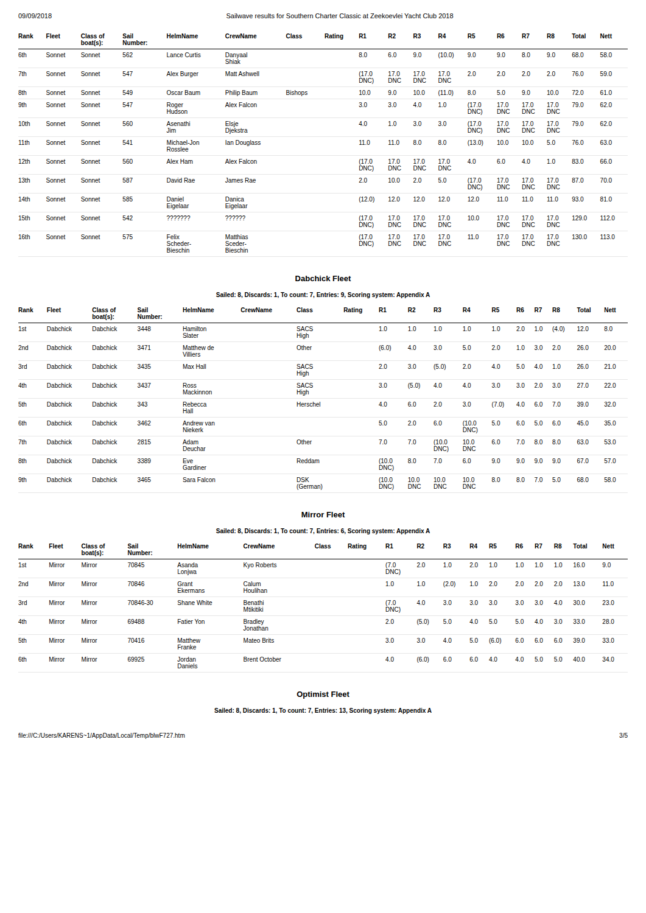09/09/2018 Sailwave results for Southern Charter Classic at Zeekoevlei Yacht Club 2018
| Rank | Fleet | Class of boat(s): | Sail Number: | HelmName | CrewName | Class | Rating | R1 | R2 | R3 | R4 | R5 | R6 | R7 | R8 | Total | Nett |
| --- | --- | --- | --- | --- | --- | --- | --- | --- | --- | --- | --- | --- | --- | --- | --- | --- | --- |
| 6th | Sonnet | Sonnet | 562 | Lance Curtis | Danyaal Shiak | | | 8.0 | 6.0 | 9.0 | (10.0) | 9.0 | 9.0 | 8.0 | 9.0 | 68.0 | 58.0 |
| 7th | Sonnet | Sonnet | 547 | Alex Burger | Matt Ashwell | | | (17.0 DNC) | 17.0 DNC | 17.0 DNC | 17.0 DNC | 2.0 | 2.0 | 2.0 | 2.0 | 76.0 | 59.0 |
| 8th | Sonnet | Sonnet | 549 | Oscar Baum | Philip Baum | Bishops | | 10.0 | 9.0 | 10.0 | (11.0) | 8.0 | 5.0 | 9.0 | 10.0 | 72.0 | 61.0 |
| 9th | Sonnet | Sonnet | 547 | Roger Hudson | Alex Falcon | | | 3.0 | 3.0 | 4.0 | 1.0 | (17.0 DNC) | 17.0 DNC | 17.0 DNC | 17.0 DNC | 79.0 | 62.0 |
| 10th | Sonnet | Sonnet | 560 | Asenathi Jim | Elsje Djekstra | | | 4.0 | 1.0 | 3.0 | 3.0 | (17.0 DNC) | 17.0 DNC | 17.0 DNC | 17.0 DNC | 79.0 | 62.0 |
| 11th | Sonnet | Sonnet | 541 | Michael-Jon Rosslee | Ian Douglass | | | 11.0 | 11.0 | 8.0 | 8.0 | (13.0) | 10.0 | 10.0 | 5.0 | 76.0 | 63.0 |
| 12th | Sonnet | Sonnet | 560 | Alex Ham | Alex Falcon | | | (17.0 DNC) | 17.0 DNC | 17.0 DNC | 17.0 DNC | 4.0 | 6.0 | 4.0 | 1.0 | 83.0 | 66.0 |
| 13th | Sonnet | Sonnet | 587 | David Rae | James Rae | | | 2.0 | 10.0 | 2.0 | 5.0 | (17.0 DNC) | 17.0 DNC | 17.0 DNC | 17.0 DNC | 87.0 | 70.0 |
| 14th | Sonnet | Sonnet | 585 | Daniel Eigelaar | Danica Eigelaar | | | (12.0) | 12.0 | 12.0 | 12.0 | 12.0 | 11.0 | 11.0 | 11.0 | 93.0 | 81.0 |
| 15th | Sonnet | Sonnet | 542 | ??????? | ?????? | | | (17.0 DNC) | 17.0 DNC | 17.0 DNC | 17.0 DNC | 10.0 | 17.0 DNC | 17.0 DNC | 17.0 DNC | 129.0 | 112.0 |
| 16th | Sonnet | Sonnet | 575 | Felix Scheder- Bieschin | Matthias Sceder- Bieschin | | | (17.0 DNC) | 17.0 DNC | 17.0 DNC | 17.0 DNC | 11.0 | 17.0 DNC | 17.0 DNC | 17.0 DNC | 130.0 | 113.0 |
Dabchick Fleet
Sailed: 8, Discards: 1, To count: 7, Entries: 9, Scoring system: Appendix A
| Rank | Fleet | Class of boat(s): | Sail Number: | HelmName | CrewName | Class | Rating | R1 | R2 | R3 | R4 | R5 | R6 | R7 | R8 | Total | Nett |
| --- | --- | --- | --- | --- | --- | --- | --- | --- | --- | --- | --- | --- | --- | --- | --- | --- | --- |
| 1st | Dabchick | Dabchick | 3448 | Hamilton Slater | | SACS High | | 1.0 | 1.0 | 1.0 | 1.0 | 1.0 | 2.0 | 1.0 | (4.0) | 12.0 | 8.0 |
| 2nd | Dabchick | Dabchick | 3471 | Matthew de Villiers | | Other | | (6.0) | 4.0 | 3.0 | 5.0 | 2.0 | 1.0 | 3.0 | 2.0 | 26.0 | 20.0 |
| 3rd | Dabchick | Dabchick | 3435 | Max Hall | | SACS High | | 2.0 | 3.0 | (5.0) | 2.0 | 4.0 | 5.0 | 4.0 | 1.0 | 26.0 | 21.0 |
| 4th | Dabchick | Dabchick | 3437 | Ross Mackinnon | | SACS High | | 3.0 | (5.0) | 4.0 | 4.0 | 3.0 | 3.0 | 2.0 | 3.0 | 27.0 | 22.0 |
| 5th | Dabchick | Dabchick | 343 | Rebecca Hall | | Herschel | | 4.0 | 6.0 | 2.0 | 3.0 | (7.0) | 4.0 | 6.0 | 7.0 | 39.0 | 32.0 |
| 6th | Dabchick | Dabchick | 3462 | Andrew van Niekerk | | | | 5.0 | 2.0 | 6.0 | (10.0 DNC) | 5.0 | 6.0 | 5.0 | 6.0 | 45.0 | 35.0 |
| 7th | Dabchick | Dabchick | 2815 | Adam Deuchar | | Other | | 7.0 | 7.0 | (10.0 DNC) | 10.0 DNC | 6.0 | 7.0 | 8.0 | 8.0 | 63.0 | 53.0 |
| 8th | Dabchick | Dabchick | 3389 | Eve Gardiner | | Reddam | | (10.0 DNC) | 8.0 | 7.0 | 6.0 | 9.0 | 9.0 | 9.0 | 9.0 | 67.0 | 57.0 |
| 9th | Dabchick | Dabchick | 3465 | Sara Falcon | | DSK (German) | | (10.0 DNC) | 10.0 DNC | 10.0 DNC | 10.0 DNC | 8.0 | 8.0 | 7.0 | 5.0 | 68.0 | 58.0 |
Mirror Fleet
Sailed: 8, Discards: 1, To count: 7, Entries: 6, Scoring system: Appendix A
| Rank | Fleet | Class of boat(s): | Sail Number: | HelmName | CrewName | Class | Rating | R1 | R2 | R3 | R4 | R5 | R6 | R7 | R8 | Total | Nett |
| --- | --- | --- | --- | --- | --- | --- | --- | --- | --- | --- | --- | --- | --- | --- | --- | --- | --- |
| 1st | Mirror | Mirror | 70845 | Asanda Lonjwa | Kyo Roberts | | | (7.0 DNC) | 2.0 | 1.0 | 2.0 | 1.0 | 1.0 | 1.0 | 1.0 | 16.0 | 9.0 |
| 2nd | Mirror | Mirror | 70846 | Grant Ekermans | Calum Houlihan | | | 1.0 | 1.0 | (2.0) | 1.0 | 2.0 | 2.0 | 2.0 | 2.0 | 13.0 | 11.0 |
| 3rd | Mirror | Mirror | 70846-30 | Shane White | Benathi Mtikitiki | | | (7.0 DNC) | 4.0 | 3.0 | 3.0 | 3.0 | 3.0 | 3.0 | 4.0 | 30.0 | 23.0 |
| 4th | Mirror | Mirror | 69488 | Fatier Yon | Bradley Jonathan | | | 2.0 | (5.0) | 5.0 | 4.0 | 5.0 | 5.0 | 4.0 | 3.0 | 33.0 | 28.0 |
| 5th | Mirror | Mirror | 70416 | Matthew Franke | Mateo Brits | | | 3.0 | 3.0 | 4.0 | 5.0 | (6.0) | 6.0 | 6.0 | 6.0 | 39.0 | 33.0 |
| 6th | Mirror | Mirror | 69925 | Jordan Daniels | Brent October | | | 4.0 | (6.0) | 6.0 | 6.0 | 4.0 | 4.0 | 5.0 | 5.0 | 40.0 | 34.0 |
Optimist Fleet
Sailed: 8, Discards: 1, To count: 7, Entries: 13, Scoring system: Appendix A
file:///C:/Users/KARENS~1/AppData/Local/Temp/blwF727.htm 3/5